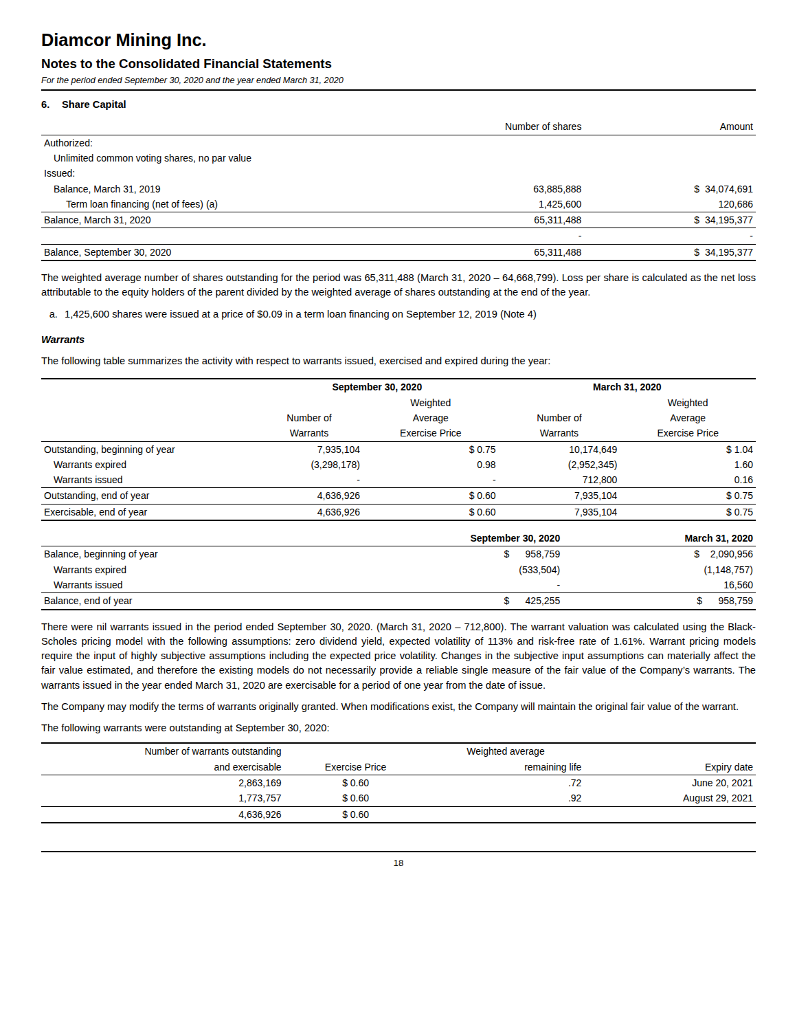Diamcor Mining Inc.
Notes to the Consolidated Financial Statements
For the period ended September 30, 2020 and the year ended March 31, 2020
6. Share Capital
| | Number of shares | Amount |
| Authorized: | | |
| Unlimited common voting shares, no par value | | |
| Issued: | | |
| Balance, March 31, 2019 | 63,885,888 | $ 34,074,691 |
| Term loan financing (net of fees) (a) | 1,425,600 | 120,686 |
| Balance, March 31, 2020 | 65,311,488 | $ 34,195,377 |
| | - | - |
| Balance, September 30, 2020 | 65,311,488 | $ 34,195,377 |
The weighted average number of shares outstanding for the period was 65,311,488 (March 31, 2020 – 64,668,799). Loss per share is calculated as the net loss attributable to the equity holders of the parent divided by the weighted average of shares outstanding at the end of the year.
1,425,600 shares were issued at a price of $0.09 in a term loan financing on September 12, 2019 (Note 4)
Warrants
The following table summarizes the activity with respect to warrants issued, exercised and expired during the year:
| | September 30, 2020 | March 31, 2020 |
| | | Weighted | | Weighted |
| | Number of | Average | Number of | Average |
| | Warrants | Exercise Price | Warrants | Exercise Price |
| Outstanding, beginning of year | 7,935,104 | $ 0.75 | 10,174,649 | $ 1.04 |
| Warrants expired | (3,298,178) | 0.98 | (2,952,345) | 1.60 |
| Warrants issued | - | - | 712,800 | 0.16 |
| Outstanding, end of year | 4,636,926 | $ 0.60 | 7,935,104 | $ 0.75 |
| Exercisable, end of year | 4,636,926 | $ 0.60 | 7,935,104 | $ 0.75 |
| | September 30, 2020 | March 31, 2020 |
| Balance, beginning of year | $ 958,759 | $ 2,090,956 |
| Warrants expired | (533,504) | (1,148,757) |
| Warrants issued | - | 16,560 |
| Balance, end of year | $ 425,255 | $ 958,759 |
There were nil warrants issued in the period ended September 30, 2020. (March 31, 2020 – 712,800). The warrant valuation was calculated using the Black-Scholes pricing model with the following assumptions: zero dividend yield, expected volatility of 113% and risk-free rate of 1.61%. Warrant pricing models require the input of highly subjective assumptions including the expected price volatility. Changes in the subjective input assumptions can materially affect the fair value estimated, and therefore the existing models do not necessarily provide a reliable single measure of the fair value of the Company’s warrants. The warrants issued in the year ended March 31, 2020 are exercisable for a period of one year from the date of issue.
The Company may modify the terms of warrants originally granted. When modifications exist, the Company will maintain the original fair value of the warrant.
The following warrants were outstanding at September 30, 2020:
| Number of warrants outstanding | | Weighted average | |
| and exercisable | Exercise Price | remaining life | Expiry date |
| 2,863,169 | $ 0.60 | .72 | June 20, 2021 |
| 1,773,757 | $ 0.60 | .92 | August 29, 2021 |
| 4,636,926 | $ 0.60 | | |
18